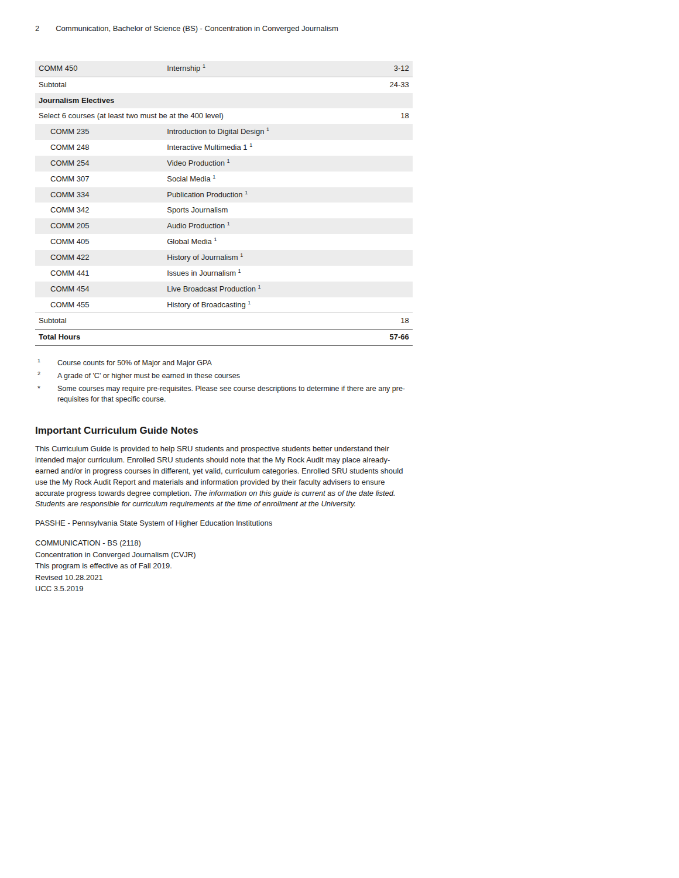2 Communication, Bachelor of Science (BS) - Concentration in Converged Journalism
| COMM 450 | Internship 1 | 3-12 |
| Subtotal | | 24-33 |
| Journalism Electives |
| Select 6 courses (at least two must be at the 400 level) | 18 |
| COMM 235 | Introduction to Digital Design 1 | |
| COMM 248 | Interactive Multimedia 1 1 | |
| COMM 254 | Video Production 1 | |
| COMM 307 | Social Media 1 | |
| COMM 334 | Publication Production 1 | |
| COMM 342 | Sports Journalism | |
| COMM 205 | Audio Production 1 | |
| COMM 405 | Global Media 1 | |
| COMM 422 | History of Journalism 1 | |
| COMM 441 | Issues in Journalism 1 | |
| COMM 454 | Live Broadcast Production 1 | |
| COMM 455 | History of Broadcasting 1 | |
| Subtotal | | 18 |
| Total Hours | | 57-66 |
| 1 | Course counts for 50% of Major and Major GPA |
| 2 | A grade of 'C' or higher must be earned in these courses |
| * | Some courses may require pre-requisites. Please see course descriptions to determine if there are any pre-requisites for that specific course. |
Important Curriculum Guide Notes
This Curriculum Guide is provided to help SRU students and prospective students better understand their intended major curriculum. Enrolled SRU students should note that the My Rock Audit may place already-earned and/or in progress courses in different, yet valid, curriculum categories. Enrolled SRU students should use the My Rock Audit Report and materials and information provided by their faculty advisers to ensure accurate progress towards degree completion. The information on this guide is current as of the date listed. Students are responsible for curriculum requirements at the time of enrollment at the University.
PASSHE - Pennsylvania State System of Higher Education Institutions
COMMUNICATION - BS (2118)
Concentration in Converged Journalism (CVJR)
This program is effective as of Fall 2019.
Revised 10.28.2021
UCC 3.5.2019